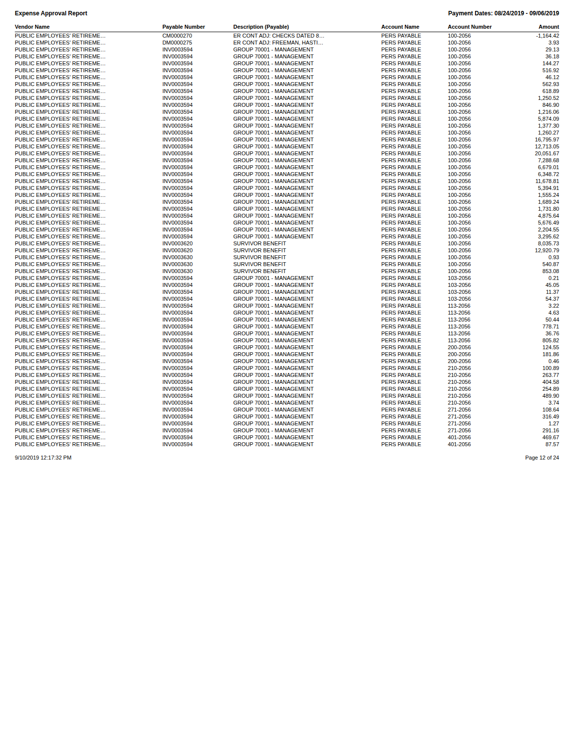Expense Approval Report Payment Dates: 08/24/2019 - 09/06/2019
| Vendor Name | Payable Number | Description (Payable) | Account Name | Account Number | Amount |
| --- | --- | --- | --- | --- | --- |
| PUBLIC EMPLOYEES' RETIREME… | CM0000270 | ER CONT ADJ: CHECKS DATED 8… | PERS PAYABLE | 100-2056 | -1,164.42 |
| PUBLIC EMPLOYEES' RETIREME… | DM0000275 | ER CONT ADJ: FREEMAN, HASTI… | PERS PAYABLE | 100-2056 | 3.93 |
| PUBLIC EMPLOYEES' RETIREME… | INV0003594 | GROUP 70001 - MANAGEMENT | PERS PAYABLE | 100-2056 | 29.13 |
| PUBLIC EMPLOYEES' RETIREME… | INV0003594 | GROUP 70001 - MANAGEMENT | PERS PAYABLE | 100-2056 | 36.18 |
| PUBLIC EMPLOYEES' RETIREME… | INV0003594 | GROUP 70001 - MANAGEMENT | PERS PAYABLE | 100-2056 | 144.27 |
| PUBLIC EMPLOYEES' RETIREME… | INV0003594 | GROUP 70001 - MANAGEMENT | PERS PAYABLE | 100-2056 | 516.92 |
| PUBLIC EMPLOYEES' RETIREME… | INV0003594 | GROUP 70001 - MANAGEMENT | PERS PAYABLE | 100-2056 | 46.12 |
| PUBLIC EMPLOYEES' RETIREME… | INV0003594 | GROUP 70001 - MANAGEMENT | PERS PAYABLE | 100-2056 | 562.93 |
| PUBLIC EMPLOYEES' RETIREME… | INV0003594 | GROUP 70001 - MANAGEMENT | PERS PAYABLE | 100-2056 | 618.89 |
| PUBLIC EMPLOYEES' RETIREME… | INV0003594 | GROUP 70001 - MANAGEMENT | PERS PAYABLE | 100-2056 | 1,250.52 |
| PUBLIC EMPLOYEES' RETIREME… | INV0003594 | GROUP 70001 - MANAGEMENT | PERS PAYABLE | 100-2056 | 846.90 |
| PUBLIC EMPLOYEES' RETIREME… | INV0003594 | GROUP 70001 - MANAGEMENT | PERS PAYABLE | 100-2056 | 1,216.06 |
| PUBLIC EMPLOYEES' RETIREME… | INV0003594 | GROUP 70001 - MANAGEMENT | PERS PAYABLE | 100-2056 | 5,874.09 |
| PUBLIC EMPLOYEES' RETIREME… | INV0003594 | GROUP 70001 - MANAGEMENT | PERS PAYABLE | 100-2056 | 1,377.30 |
| PUBLIC EMPLOYEES' RETIREME… | INV0003594 | GROUP 70001 - MANAGEMENT | PERS PAYABLE | 100-2056 | 1,260.27 |
| PUBLIC EMPLOYEES' RETIREME… | INV0003594 | GROUP 70001 - MANAGEMENT | PERS PAYABLE | 100-2056 | 16,795.97 |
| PUBLIC EMPLOYEES' RETIREME… | INV0003594 | GROUP 70001 - MANAGEMENT | PERS PAYABLE | 100-2056 | 12,713.05 |
| PUBLIC EMPLOYEES' RETIREME… | INV0003594 | GROUP 70001 - MANAGEMENT | PERS PAYABLE | 100-2056 | 20,051.67 |
| PUBLIC EMPLOYEES' RETIREME… | INV0003594 | GROUP 70001 - MANAGEMENT | PERS PAYABLE | 100-2056 | 7,288.68 |
| PUBLIC EMPLOYEES' RETIREME… | INV0003594 | GROUP 70001 - MANAGEMENT | PERS PAYABLE | 100-2056 | 6,679.01 |
| PUBLIC EMPLOYEES' RETIREME… | INV0003594 | GROUP 70001 - MANAGEMENT | PERS PAYABLE | 100-2056 | 6,348.72 |
| PUBLIC EMPLOYEES' RETIREME… | INV0003594 | GROUP 70001 - MANAGEMENT | PERS PAYABLE | 100-2056 | 11,678.81 |
| PUBLIC EMPLOYEES' RETIREME… | INV0003594 | GROUP 70001 - MANAGEMENT | PERS PAYABLE | 100-2056 | 5,394.91 |
| PUBLIC EMPLOYEES' RETIREME… | INV0003594 | GROUP 70001 - MANAGEMENT | PERS PAYABLE | 100-2056 | 1,555.24 |
| PUBLIC EMPLOYEES' RETIREME… | INV0003594 | GROUP 70001 - MANAGEMENT | PERS PAYABLE | 100-2056 | 1,689.24 |
| PUBLIC EMPLOYEES' RETIREME… | INV0003594 | GROUP 70001 - MANAGEMENT | PERS PAYABLE | 100-2056 | 1,731.80 |
| PUBLIC EMPLOYEES' RETIREME… | INV0003594 | GROUP 70001 - MANAGEMENT | PERS PAYABLE | 100-2056 | 4,875.64 |
| PUBLIC EMPLOYEES' RETIREME… | INV0003594 | GROUP 70001 - MANAGEMENT | PERS PAYABLE | 100-2056 | 5,676.49 |
| PUBLIC EMPLOYEES' RETIREME… | INV0003594 | GROUP 70001 - MANAGEMENT | PERS PAYABLE | 100-2056 | 2,204.55 |
| PUBLIC EMPLOYEES' RETIREME… | INV0003594 | GROUP 70001 - MANAGEMENT | PERS PAYABLE | 100-2056 | 3,295.62 |
| PUBLIC EMPLOYEES' RETIREME… | INV0003620 | SURVIVOR BENEFIT | PERS PAYABLE | 100-2056 | 8,035.73 |
| PUBLIC EMPLOYEES' RETIREME… | INV0003620 | SURVIVOR BENEFIT | PERS PAYABLE | 100-2056 | 12,920.79 |
| PUBLIC EMPLOYEES' RETIREME… | INV0003630 | SURVIVOR BENEFIT | PERS PAYABLE | 100-2056 | 0.93 |
| PUBLIC EMPLOYEES' RETIREME… | INV0003630 | SURVIVOR BENEFIT | PERS PAYABLE | 100-2056 | 540.87 |
| PUBLIC EMPLOYEES' RETIREME… | INV0003630 | SURVIVOR BENEFIT | PERS PAYABLE | 100-2056 | 853.08 |
| PUBLIC EMPLOYEES' RETIREME… | INV0003594 | GROUP 70001 - MANAGEMENT | PERS PAYABLE | 103-2056 | 0.21 |
| PUBLIC EMPLOYEES' RETIREME… | INV0003594 | GROUP 70001 - MANAGEMENT | PERS PAYABLE | 103-2056 | 45.05 |
| PUBLIC EMPLOYEES' RETIREME… | INV0003594 | GROUP 70001 - MANAGEMENT | PERS PAYABLE | 103-2056 | 11.37 |
| PUBLIC EMPLOYEES' RETIREME… | INV0003594 | GROUP 70001 - MANAGEMENT | PERS PAYABLE | 103-2056 | 54.37 |
| PUBLIC EMPLOYEES' RETIREME… | INV0003594 | GROUP 70001 - MANAGEMENT | PERS PAYABLE | 113-2056 | 3.22 |
| PUBLIC EMPLOYEES' RETIREME… | INV0003594 | GROUP 70001 - MANAGEMENT | PERS PAYABLE | 113-2056 | 4.63 |
| PUBLIC EMPLOYEES' RETIREME… | INV0003594 | GROUP 70001 - MANAGEMENT | PERS PAYABLE | 113-2056 | 50.44 |
| PUBLIC EMPLOYEES' RETIREME… | INV0003594 | GROUP 70001 - MANAGEMENT | PERS PAYABLE | 113-2056 | 778.71 |
| PUBLIC EMPLOYEES' RETIREME… | INV0003594 | GROUP 70001 - MANAGEMENT | PERS PAYABLE | 113-2056 | 36.76 |
| PUBLIC EMPLOYEES' RETIREME… | INV0003594 | GROUP 70001 - MANAGEMENT | PERS PAYABLE | 113-2056 | 805.82 |
| PUBLIC EMPLOYEES' RETIREME… | INV0003594 | GROUP 70001 - MANAGEMENT | PERS PAYABLE | 200-2056 | 124.55 |
| PUBLIC EMPLOYEES' RETIREME… | INV0003594 | GROUP 70001 - MANAGEMENT | PERS PAYABLE | 200-2056 | 181.86 |
| PUBLIC EMPLOYEES' RETIREME… | INV0003594 | GROUP 70001 - MANAGEMENT | PERS PAYABLE | 200-2056 | 0.46 |
| PUBLIC EMPLOYEES' RETIREME… | INV0003594 | GROUP 70001 - MANAGEMENT | PERS PAYABLE | 210-2056 | 100.89 |
| PUBLIC EMPLOYEES' RETIREME… | INV0003594 | GROUP 70001 - MANAGEMENT | PERS PAYABLE | 210-2056 | 263.77 |
| PUBLIC EMPLOYEES' RETIREME… | INV0003594 | GROUP 70001 - MANAGEMENT | PERS PAYABLE | 210-2056 | 404.58 |
| PUBLIC EMPLOYEES' RETIREME… | INV0003594 | GROUP 70001 - MANAGEMENT | PERS PAYABLE | 210-2056 | 254.89 |
| PUBLIC EMPLOYEES' RETIREME… | INV0003594 | GROUP 70001 - MANAGEMENT | PERS PAYABLE | 210-2056 | 489.90 |
| PUBLIC EMPLOYEES' RETIREME… | INV0003594 | GROUP 70001 - MANAGEMENT | PERS PAYABLE | 210-2056 | 3.74 |
| PUBLIC EMPLOYEES' RETIREME… | INV0003594 | GROUP 70001 - MANAGEMENT | PERS PAYABLE | 271-2056 | 108.64 |
| PUBLIC EMPLOYEES' RETIREME… | INV0003594 | GROUP 70001 - MANAGEMENT | PERS PAYABLE | 271-2056 | 316.49 |
| PUBLIC EMPLOYEES' RETIREME… | INV0003594 | GROUP 70001 - MANAGEMENT | PERS PAYABLE | 271-2056 | 1.27 |
| PUBLIC EMPLOYEES' RETIREME… | INV0003594 | GROUP 70001 - MANAGEMENT | PERS PAYABLE | 271-2056 | 291.16 |
| PUBLIC EMPLOYEES' RETIREME… | INV0003594 | GROUP 70001 - MANAGEMENT | PERS PAYABLE | 401-2056 | 469.67 |
| PUBLIC EMPLOYEES' RETIREME… | INV0003594 | GROUP 70001 - MANAGEMENT | PERS PAYABLE | 401-2056 | 87.57 |
9/10/2019 12:17:32 PM Page 12 of 24